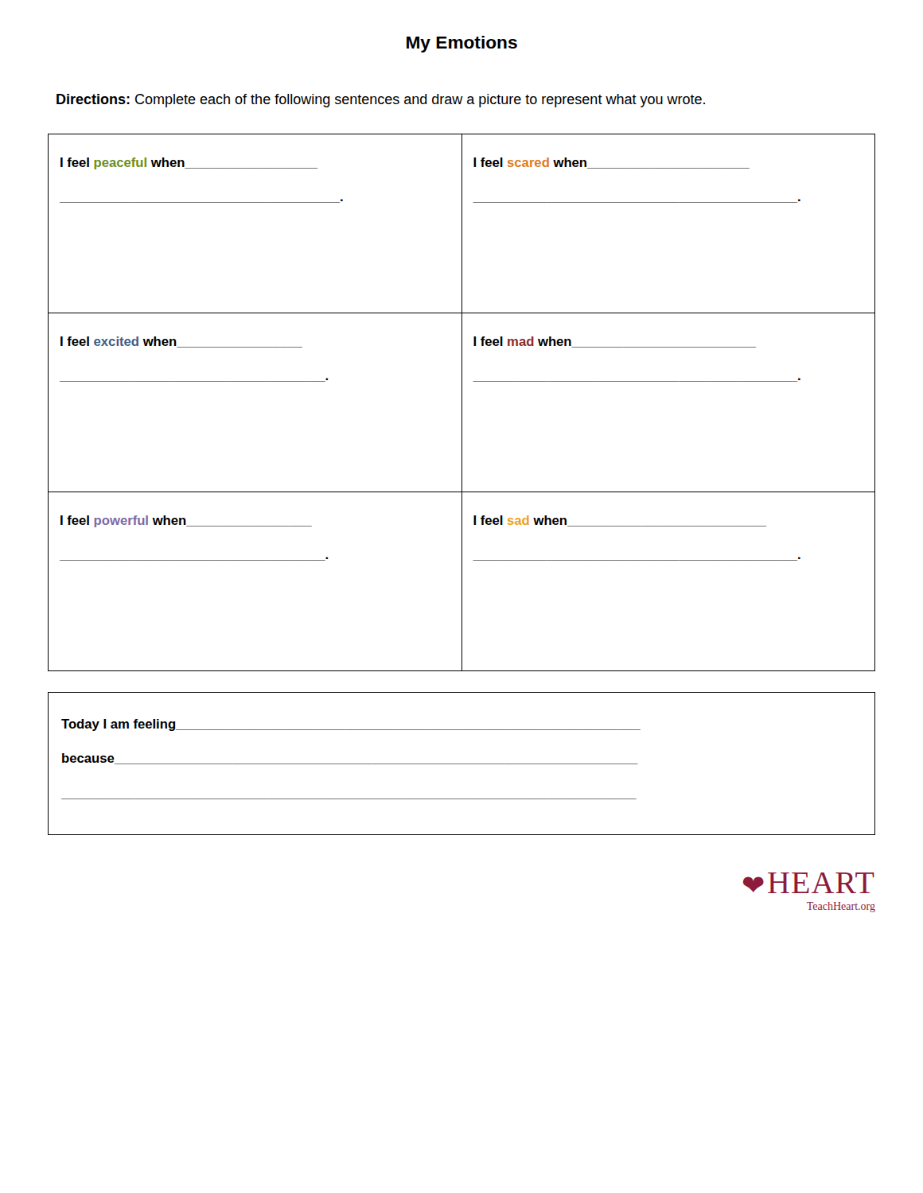My Emotions
Directions: Complete each of the following sentences and draw a picture to represent what you wrote.
| I feel peaceful when__________________ ______________________________________. | I feel scared when______________________ ____________________________________________. |
| I feel excited when_________________ ____________________________________. | I feel mad when_________________________ ____________________________________________. |
| I feel powerful when_________________ ____________________________________. | I feel sad when___________________________ ____________________________________________. |
Today I am feeling_______________________________________________________________
because_______________________________________________________________________
______________________________________________________________________________
❤HEART TeachHeart.org